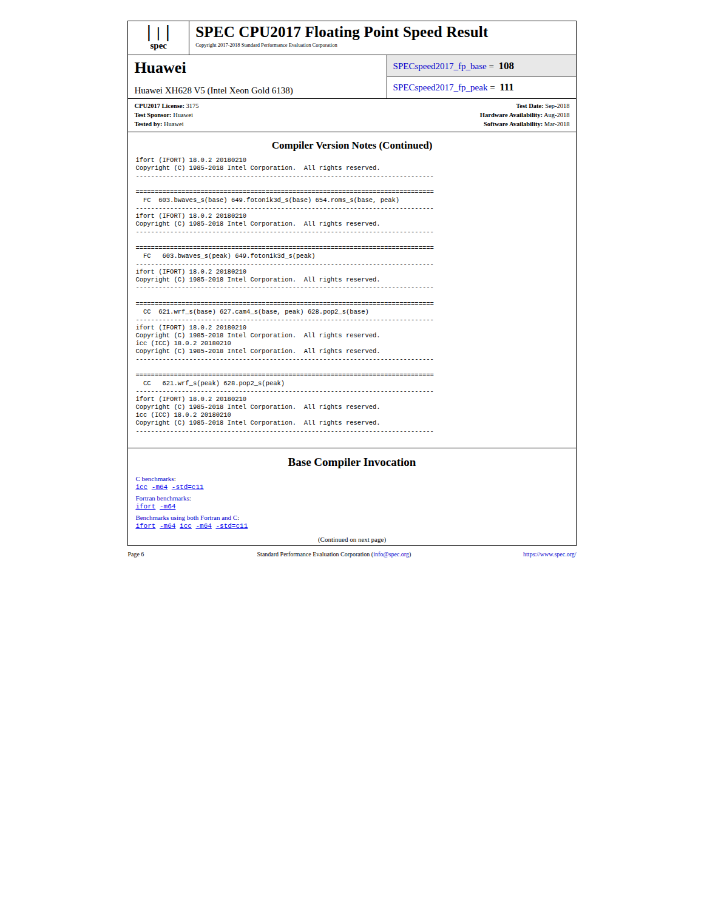|||
spec
SPEC CPU2017 Floating Point Speed Result
Copyright 2017-2018 Standard Performance Evaluation Corporation
Huawei
Huawei XH628 V5 (Intel Xeon Gold 6138)
SPECspeed2017_fp_base = 108
SPECspeed2017_fp_peak = 111
CPU2017 License: 3175
Test Sponsor: Huawei
Tested by: Huawei
Test Date: Sep-2018
Hardware Availability: Aug-2018
Software Availability: Mar-2018
Compiler Version Notes (Continued)
ifort (IFORT) 18.0.2 20180210
Copyright (C) 1985-2018 Intel Corporation.  All rights reserved.
------------------------------------------------------------------------------

==============================================================================
  FC  603.bwaves_s(base) 649.fotonik3d_s(base) 654.roms_s(base, peak)
------------------------------------------------------------------------------
ifort (IFORT) 18.0.2 20180210
Copyright (C) 1985-2018 Intel Corporation.  All rights reserved.
------------------------------------------------------------------------------

==============================================================================
  FC   603.bwaves_s(peak) 649.fotonik3d_s(peak)
------------------------------------------------------------------------------
ifort (IFORT) 18.0.2 20180210
Copyright (C) 1985-2018 Intel Corporation.  All rights reserved.
------------------------------------------------------------------------------

==============================================================================
  CC  621.wrf_s(base) 627.cam4_s(base, peak) 628.pop2_s(base)
------------------------------------------------------------------------------
ifort (IFORT) 18.0.2 20180210
Copyright (C) 1985-2018 Intel Corporation.  All rights reserved.
icc (ICC) 18.0.2 20180210
Copyright (C) 1985-2018 Intel Corporation.  All rights reserved.
------------------------------------------------------------------------------

==============================================================================
  CC   621.wrf_s(peak) 628.pop2_s(peak)
------------------------------------------------------------------------------
ifort (IFORT) 18.0.2 20180210
Copyright (C) 1985-2018 Intel Corporation.  All rights reserved.
icc (ICC) 18.0.2 20180210
Copyright (C) 1985-2018 Intel Corporation.  All rights reserved.
------------------------------------------------------------------------------
Base Compiler Invocation
C benchmarks:
icc -m64 -std=c11
Fortran benchmarks:
ifort -m64
Benchmarks using both Fortran and C:
ifort -m64 icc -m64 -std=c11
(Continued on next page)
Page 6
Standard Performance Evaluation Corporation (info@spec.org)
https://www.spec.org/